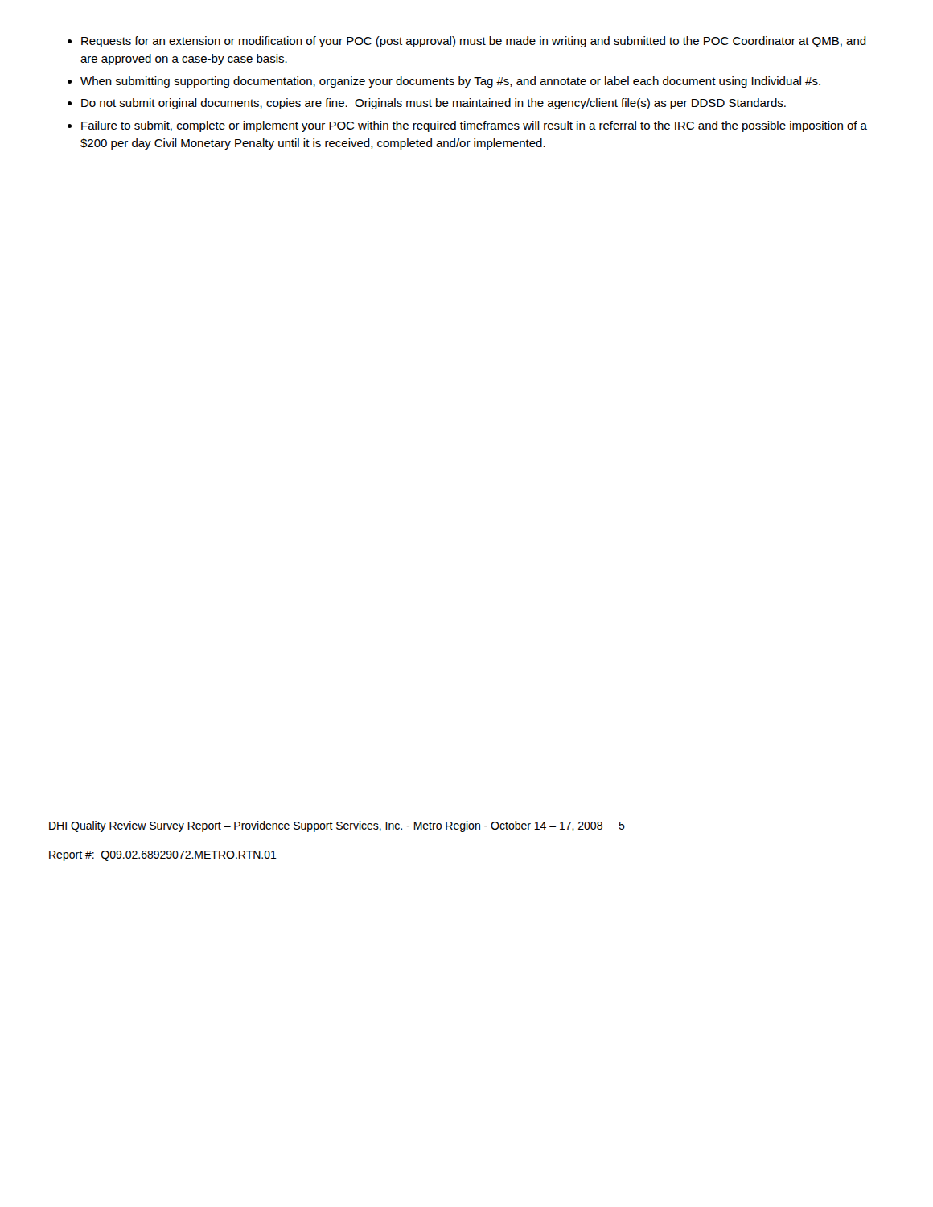Requests for an extension or modification of your POC (post approval) must be made in writing and submitted to the POC Coordinator at QMB, and are approved on a case-by case basis.
When submitting supporting documentation, organize your documents by Tag #s, and annotate or label each document using Individual #s.
Do not submit original documents, copies are fine. Originals must be maintained in the agency/client file(s) as per DDSD Standards.
Failure to submit, complete or implement your POC within the required timeframes will result in a referral to the IRC and the possible imposition of a $200 per day Civil Monetary Penalty until it is received, completed and/or implemented.
DHI Quality Review Survey Report – Providence Support Services, Inc. - Metro Region - October 14 – 17, 2008 5
Report #: Q09.02.68929072.METRO.RTN.01